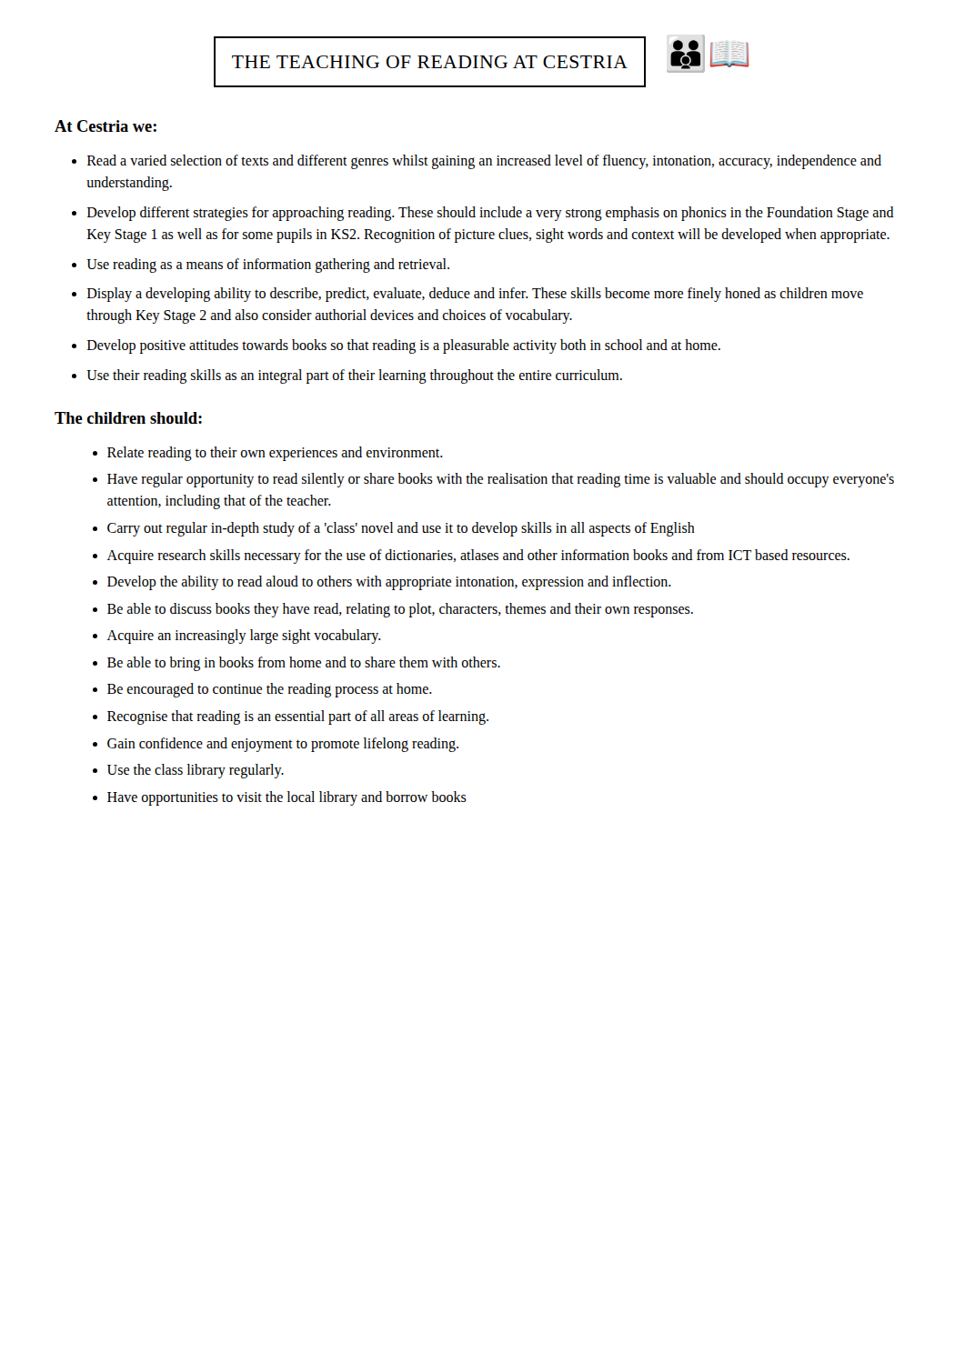THE TEACHING OF READING AT CESTRIA
👪📖
At Cestria we:
Read a varied selection of texts and different genres whilst gaining an increased level of fluency, intonation, accuracy, independence and understanding.
Develop different strategies for approaching reading. These should include a very strong emphasis on phonics in the Foundation Stage and Key Stage 1 as well as for some pupils in KS2. Recognition of picture clues, sight words and context will be developed when appropriate.
Use reading as a means of information gathering and retrieval.
Display a developing ability to describe, predict, evaluate, deduce and infer. These skills become more finely honed as children move through Key Stage 2 and also consider authorial devices and choices of vocabulary.
Develop positive attitudes towards books so that reading is a pleasurable activity both in school and at home.
Use their reading skills as an integral part of their learning throughout the entire curriculum.
The children should:
Relate reading to their own experiences and environment.
Have regular opportunity to read silently or share books with the realisation that reading time is valuable and should occupy everyone's attention, including that of the teacher.
Carry out regular in-depth study of a 'class' novel and use it to develop skills in all aspects of English
Acquire research skills necessary for the use of dictionaries, atlases and other information books and from ICT based resources.
Develop the ability to read aloud to others with appropriate intonation, expression and inflection.
Be able to discuss books they have read, relating to plot, characters, themes and their own responses.
Acquire an increasingly large sight vocabulary.
Be able to bring in books from home and to share them with others.
Be encouraged to continue the reading process at home.
Recognise that reading is an essential part of all areas of learning.
Gain confidence and enjoyment to promote lifelong reading.
Use the class library regularly.
Have opportunities to visit the local library and borrow books